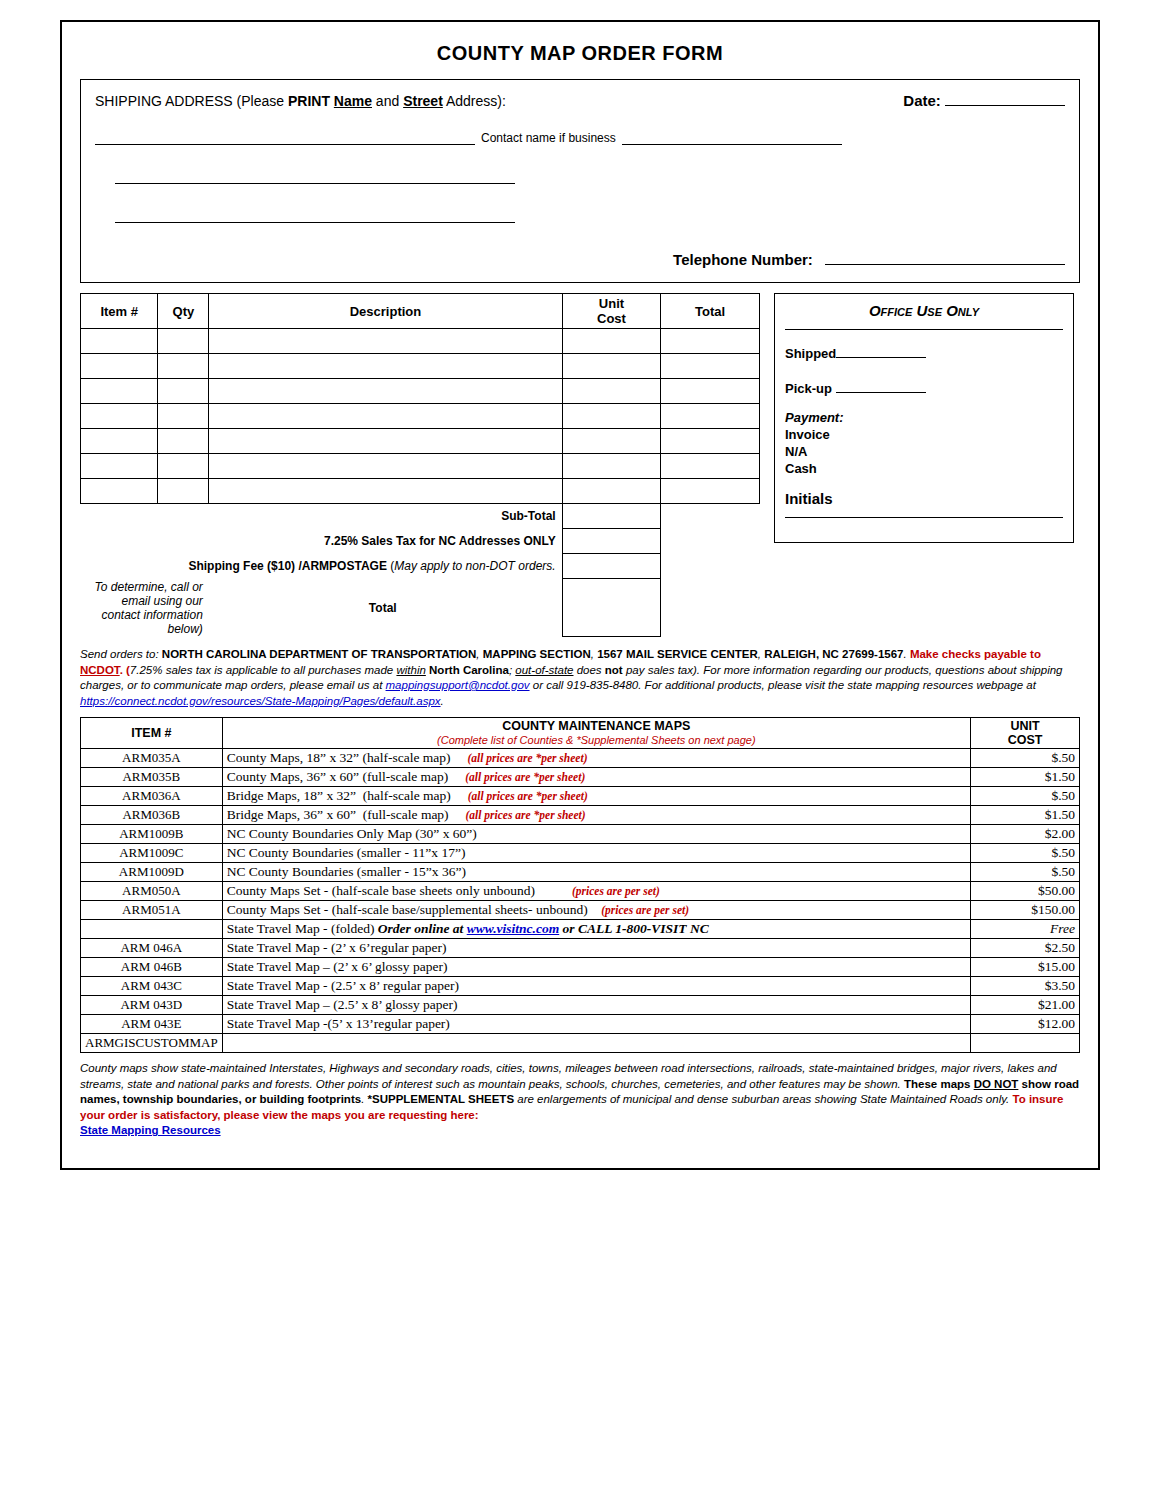COUNTY MAP ORDER FORM
SHIPPING ADDRESS (Please PRINT Name and Street Address):
Date:
Contact name if business
Telephone Number:
| Item # | Qty | Description | Unit Cost | Total |
| --- | --- | --- | --- | --- |
| Sub-Total | | |
| 7.25% Sales Tax for NC Addresses ONLY | | |
| Shipping Fee ($10) /ARMPOSTAGE ( May apply to non-DOT orders. | | |
| To determine, call or email using our contact information below) | Total | | |
Office Use Only
Shipped
Pick-up
Payment:
Invoice
N/A
Cash
Initials
Send orders to: NORTH CAROLINA DEPARTMENT OF TRANSPORTATION, MAPPING SECTION, 1567 MAIL SERVICE CENTER, RALEIGH, NC 27699-1567. Make checks payable to NCDOT. (7.25% sales tax is applicable to all purchases made within North Carolina; out-of-state does not pay sales tax). For more information regarding our products, questions about shipping charges, or to communicate map orders, please email us at mappingsupport@ncdot.gov or call 919-835-8480. For additional products, please visit the state mapping resources webpage at https://connect.ncdot.gov/resources/State-Mapping/Pages/default.aspx.
| ITEM # | COUNTY MAINTENANCE MAPS (Complete list of Counties & *Supplemental Sheets on next page) | UNIT COST |
| --- | --- | --- |
| ARM035A | County Maps, 18” x 32” (half-scale map) (all prices are *per sheet) | $.50 |
| ARM035B | County Maps, 36” x 60” (full-scale map) (all prices are *per sheet) | $1.50 |
| ARM036A | Bridge Maps, 18” x 32” (half-scale map) (all prices are *per sheet) | $.50 |
| ARM036B | Bridge Maps, 36” x 60” (full-scale map) (all prices are *per sheet) | $1.50 |
| ARM1009B | NC County Boundaries Only Map (30” x 60”) | $2.00 |
| ARM1009C | NC County Boundaries (smaller - 11”x 17”) | $.50 |
| ARM1009D | NC County Boundaries (smaller - 15”x 36”) | $.50 |
| ARM050A | County Maps Set - (half-scale base sheets only unbound) (prices are per set) | $50.00 |
| ARM051A | County Maps Set - (half-scale base/supplemental sheets- unbound) (prices are per set) | $150.00 |
| | State Travel Map - (folded) Order online at www.visitnc.com or CALL 1-800-VISIT NC | Free |
| ARM 046A | State Travel Map - (2’ x 6’regular paper) | $2.50 |
| ARM 046B | State Travel Map – (2’ x 6’ glossy paper) | $15.00 |
| ARM 043C | State Travel Map - (2.5’ x 8’ regular paper) | $3.50 |
| ARM 043D | State Travel Map – (2.5’ x 8’ glossy paper) | $21.00 |
| ARM 043E | State Travel Map -(5’ x 13’regular paper) | $12.00 |
| ARMGISCUSTOMMAP | | |
County maps show state-maintained Interstates, Highways and secondary roads, cities, towns, mileages between road intersections, railroads, state-maintained bridges, major rivers, lakes and streams, state and national parks and forests. Other points of interest such as mountain peaks, schools, churches, cemeteries, and other features may be shown. These maps DO NOT show road names, township boundaries, or building footprints. *SUPPLEMENTAL SHEETS are enlargements of municipal and dense suburban areas showing State Maintained Roads only. To insure your order is satisfactory, please view the maps you are requesting here:
State Mapping Resources